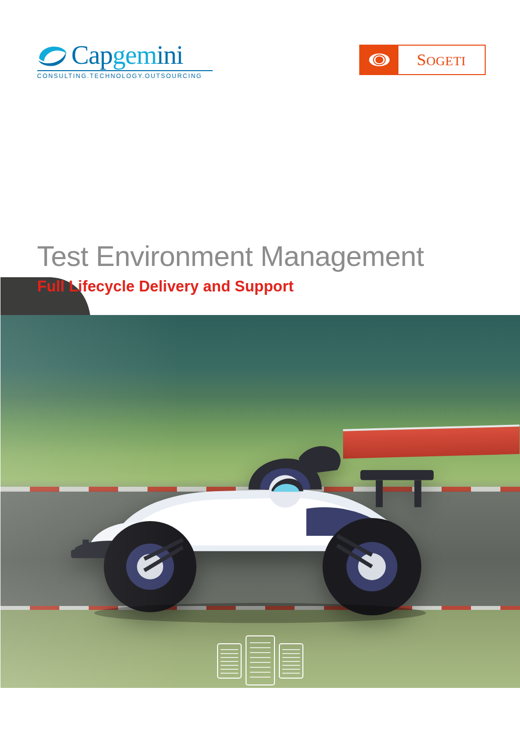Capgemini
CONSULTING.TECHNOLOGY.OUTSOURCING
SOGETI
Test Environment Management
Full Lifecycle Delivery and Support